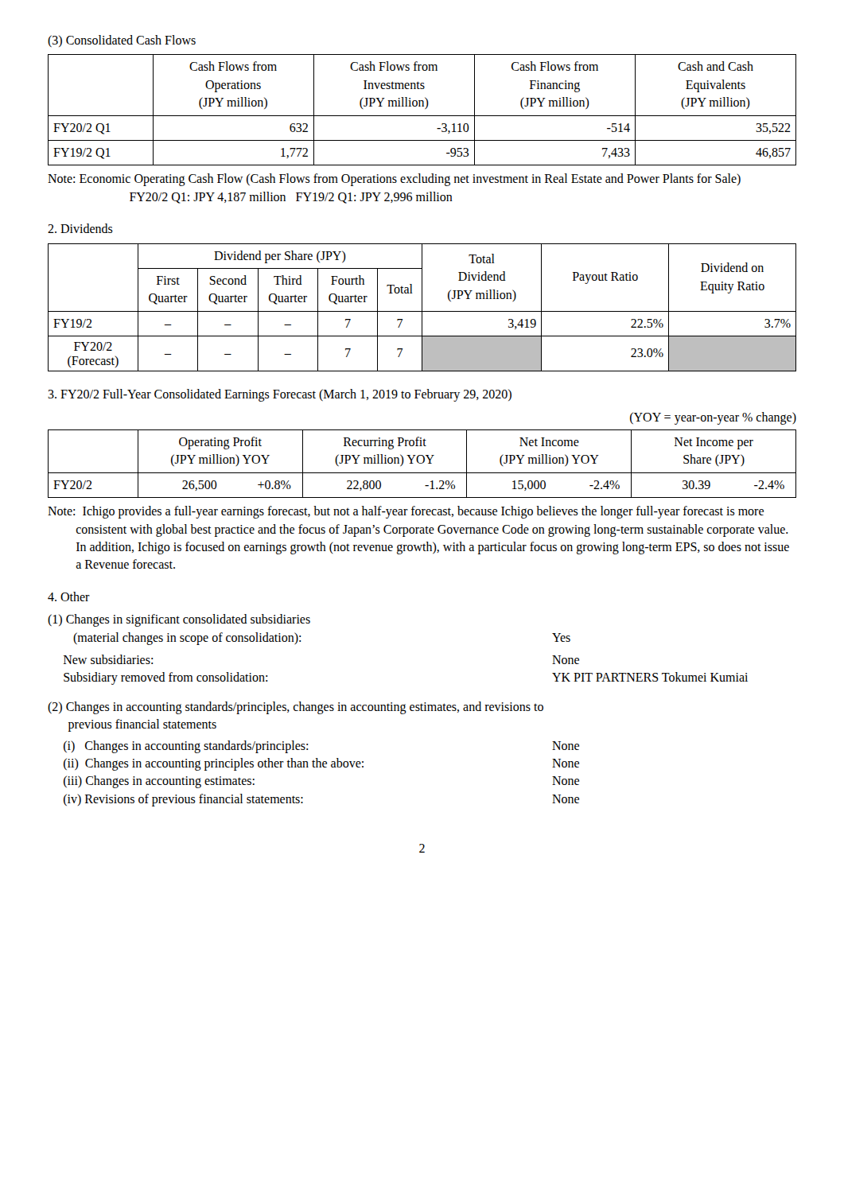(3) Consolidated Cash Flows
| | Cash Flows from Operations (JPY million) | Cash Flows from Investments (JPY million) | Cash Flows from Financing (JPY million) | Cash and Cash Equivalents (JPY million) |
| --- | --- | --- | --- | --- |
| FY20/2 Q1 | 632 | -3,110 | -514 | 35,522 |
| FY19/2 Q1 | 1,772 | -953 | 7,433 | 46,857 |
Note: Economic Operating Cash Flow (Cash Flows from Operations excluding net investment in Real Estate and Power Plants for Sale) FY20/2 Q1: JPY 4,187 million FY19/2 Q1: JPY 2,996 million
2. Dividends
| | Dividend per Share (JPY) | Total Dividend (JPY million) | Payout Ratio | Dividend on Equity Ratio |
| --- | --- | --- | --- | --- |
| First Quarter | Second Quarter | Third Quarter | Fourth Quarter | Total |
| FY19/2 | – | – | – | 7 | 7 | 3,419 | 22.5% | 3.7% |
| FY20/2 (Forecast) | – | – | – | 7 | 7 | | 23.0% | |
3. FY20/2 Full-Year Consolidated Earnings Forecast (March 1, 2019 to February 29, 2020)
(YOY = year-on-year % change)
| | Operating Profit (JPY million) YOY | Recurring Profit (JPY million) YOY | Net Income (JPY million) YOY | Net Income per Share (JPY) |
| --- | --- | --- | --- | --- |
| FY20/2 | 26,500 +0.8% | 22,800 -1.2% | 15,000 -2.4% | 30.39 -2.4% |
Note: Ichigo provides a full-year earnings forecast, but not a half-year forecast, because Ichigo believes the longer full-year forecast is more consistent with global best practice and the focus of Japan’s Corporate Governance Code on growing long-term sustainable corporate value. In addition, Ichigo is focused on earnings growth (not revenue growth), with a particular focus on growing long-term EPS, so does not issue a Revenue forecast.
4. Other
(1) Changes in significant consolidated subsidiaries
(material changes in scope of consolidation):
Yes
New subsidiaries:
None
Subsidiary removed from consolidation:
YK PIT PARTNERS Tokumei Kumiai
(2) Changes in accounting standards/principles, changes in accounting estimates, and revisions to
previous financial statements
(i) Changes in accounting standards/principles:
None
(ii) Changes in accounting principles other than the above:
None
(iii) Changes in accounting estimates:
None
(iv) Revisions of previous financial statements:
None
2